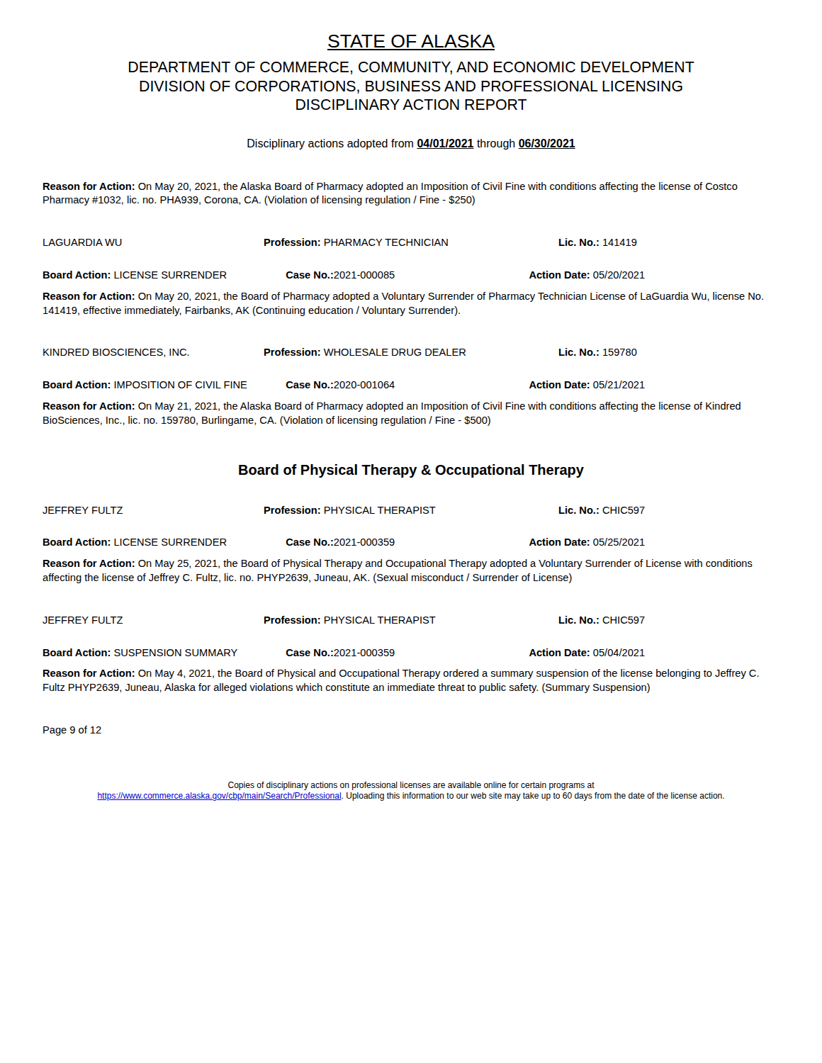STATE OF ALASKA
DEPARTMENT OF COMMERCE, COMMUNITY, AND ECONOMIC DEVELOPMENT
DIVISION OF CORPORATIONS, BUSINESS AND PROFESSIONAL LICENSING
DISCIPLINARY ACTION REPORT
Disciplinary actions adopted from 04/01/2021 through 06/30/2021
Reason for Action: On May 20, 2021, the Alaska Board of Pharmacy adopted an Imposition of Civil Fine with conditions affecting the license of Costco Pharmacy #1032, lic. no. PHA939, Corona, CA. (Violation of licensing regulation / Fine - $250)
| LAGUARDIA WU | Profession: PHARMACY TECHNICIAN | Lic. No.: 141419 |
| Board Action: LICENSE SURRENDER | Case No.: 2021-000085 | Action Date: 05/20/2021 |
Reason for Action: On May 20, 2021, the Board of Pharmacy adopted a Voluntary Surrender of Pharmacy Technician License of LaGuardia Wu, license No. 141419, effective immediately, Fairbanks, AK (Continuing education / Voluntary Surrender).
| KINDRED BIOSCIENCES, INC. | Profession: WHOLESALE DRUG DEALER | Lic. No.: 159780 |
| Board Action: IMPOSITION OF CIVIL FINE | Case No.: 2020-001064 | Action Date: 05/21/2021 |
Reason for Action: On May 21, 2021, the Alaska Board of Pharmacy adopted an Imposition of Civil Fine with conditions affecting the license of Kindred BioSciences, Inc., lic. no. 159780, Burlingame, CA. (Violation of licensing regulation / Fine - $500)
Board of Physical Therapy & Occupational Therapy
| JEFFREY FULTZ | Profession: PHYSICAL THERAPIST | Lic. No.: CHIC597 |
| Board Action: LICENSE SURRENDER | Case No.: 2021-000359 | Action Date: 05/25/2021 |
Reason for Action: On May 25, 2021, the Board of Physical Therapy and Occupational Therapy adopted a Voluntary Surrender of License with conditions affecting the license of Jeffrey C. Fultz, lic. no. PHYP2639, Juneau, AK. (Sexual misconduct / Surrender of License)
| JEFFREY FULTZ | Profession: PHYSICAL THERAPIST | Lic. No.: CHIC597 |
| Board Action: SUSPENSION SUMMARY | Case No.: 2021-000359 | Action Date: 05/04/2021 |
Reason for Action: On May 4, 2021, the Board of Physical and Occupational Therapy ordered a summary suspension of the license belonging to Jeffrey C. Fultz PHYP2639, Juneau, Alaska for alleged violations which constitute an immediate threat to public safety. (Summary Suspension)
Page 9 of 12
Copies of disciplinary actions on professional licenses are available online for certain programs at
https://www.commerce.alaska.gov/cbp/main/Search/Professional. Uploading this information to our web site may take up to 60 days from the date of the license action.